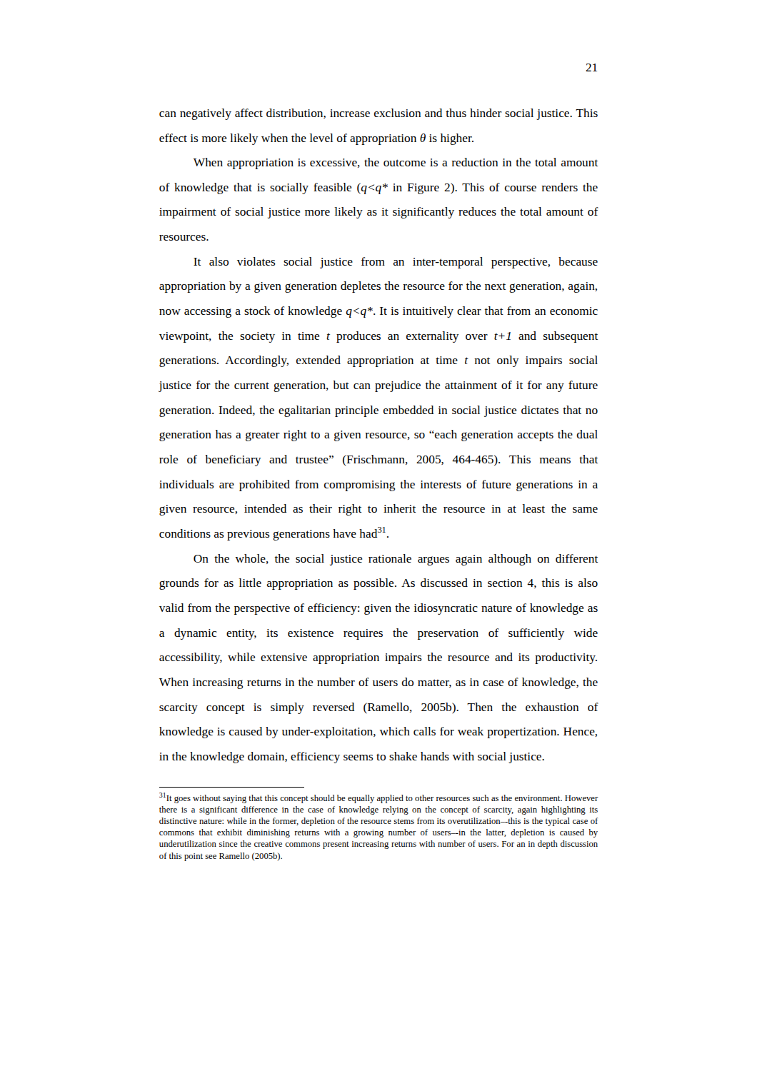21
can negatively affect distribution, increase exclusion and thus hinder social justice. This effect is more likely when the level of appropriation θ is higher.
When appropriation is excessive, the outcome is a reduction in the total amount of knowledge that is socially feasible (q<q* in Figure 2). This of course renders the impairment of social justice more likely as it significantly reduces the total amount of resources.
It also violates social justice from an inter-temporal perspective, because appropriation by a given generation depletes the resource for the next generation, again, now accessing a stock of knowledge q<q*. It is intuitively clear that from an economic viewpoint, the society in time t produces an externality over t+1 and subsequent generations. Accordingly, extended appropriation at time t not only impairs social justice for the current generation, but can prejudice the attainment of it for any future generation. Indeed, the egalitarian principle embedded in social justice dictates that no generation has a greater right to a given resource, so “each generation accepts the dual role of beneficiary and trustee” (Frischmann, 2005, 464-465). This means that individuals are prohibited from compromising the interests of future generations in a given resource, intended as their right to inherit the resource in at least the same conditions as previous generations have had31.
On the whole, the social justice rationale argues again although on different grounds for as little appropriation as possible. As discussed in section 4, this is also valid from the perspective of efficiency: given the idiosyncratic nature of knowledge as a dynamic entity, its existence requires the preservation of sufficiently wide accessibility, while extensive appropriation impairs the resource and its productivity. When increasing returns in the number of users do matter, as in case of knowledge, the scarcity concept is simply reversed (Ramello, 2005b). Then the exhaustion of knowledge is caused by under-exploitation, which calls for weak propertization. Hence, in the knowledge domain, efficiency seems to shake hands with social justice.
31 It goes without saying that this concept should be equally applied to other resources such as the environment. However there is a significant difference in the case of knowledge relying on the concept of scarcity, again highlighting its distinctive nature: while in the former, depletion of the resource stems from its overutilization–-this is the typical case of commons that exhibit diminishing returns with a growing number of users–-in the latter, depletion is caused by underutilization since the creative commons present increasing returns with number of users. For an in depth discussion of this point see Ramello (2005b).